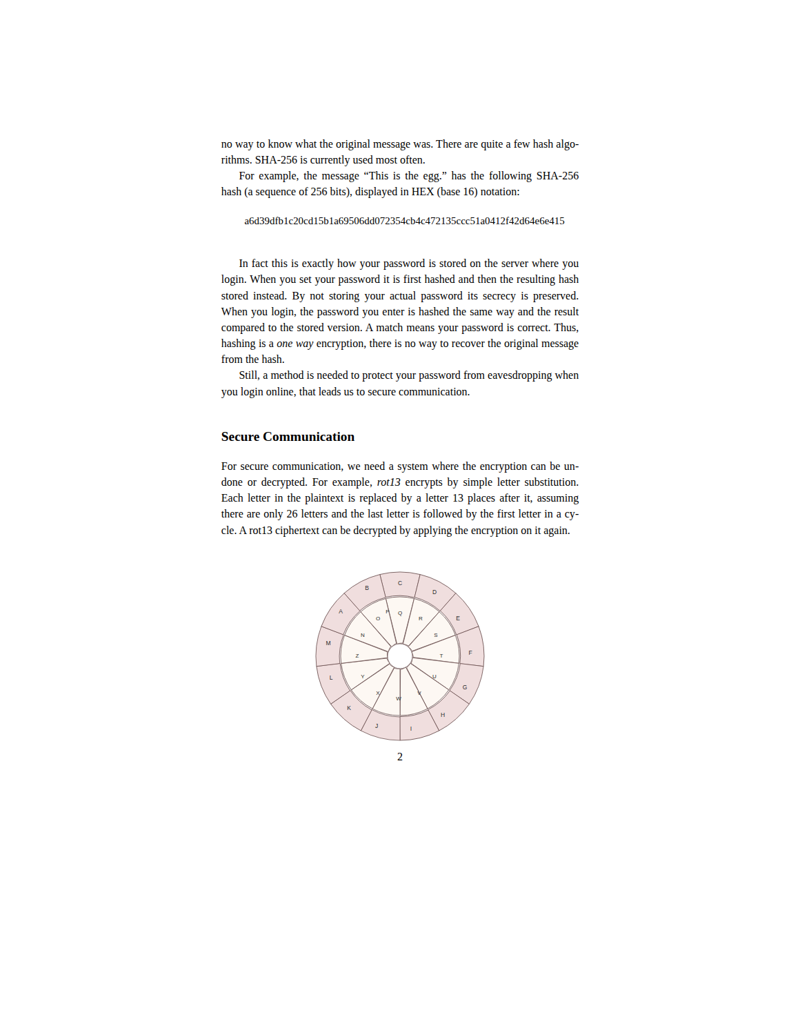no way to know what the original message was. There are quite a few hash algorithms. SHA-256 is currently used most often.
For example, the message “This is the egg.” has the following SHA-256 hash (a sequence of 256 bits), displayed in HEX (base 16) notation:
a6d39dfb1c20cd15b1a69506dd072354cb4c472135ccc51a0412f42d64e6e415
In fact this is exactly how your password is stored on the server where you login. When you set your password it is first hashed and then the resulting hash stored instead. By not storing your actual password its secrecy is preserved. When you login, the password you enter is hashed the same way and the result compared to the stored version. A match means your password is correct. Thus, hashing is a one way encryption, there is no way to recover the original message from the hash.
Still, a method is needed to protect your password from eavesdropping when you login online, that leads us to secure communication.
Secure Communication
For secure communication, we need a system where the encryption can be undone or decrypted. For example, rot13 encrypts by simple letter substitution. Each letter in the plaintext is replaced by a letter 13 places after it, assuming there are only 26 letters and the last letter is followed by the first letter in a cycle. A rot13 ciphertext can be decrypted by applying the encryption on it again.
C D E F G H I J K L M A B Q R S T U V W X Y Z N O P
2